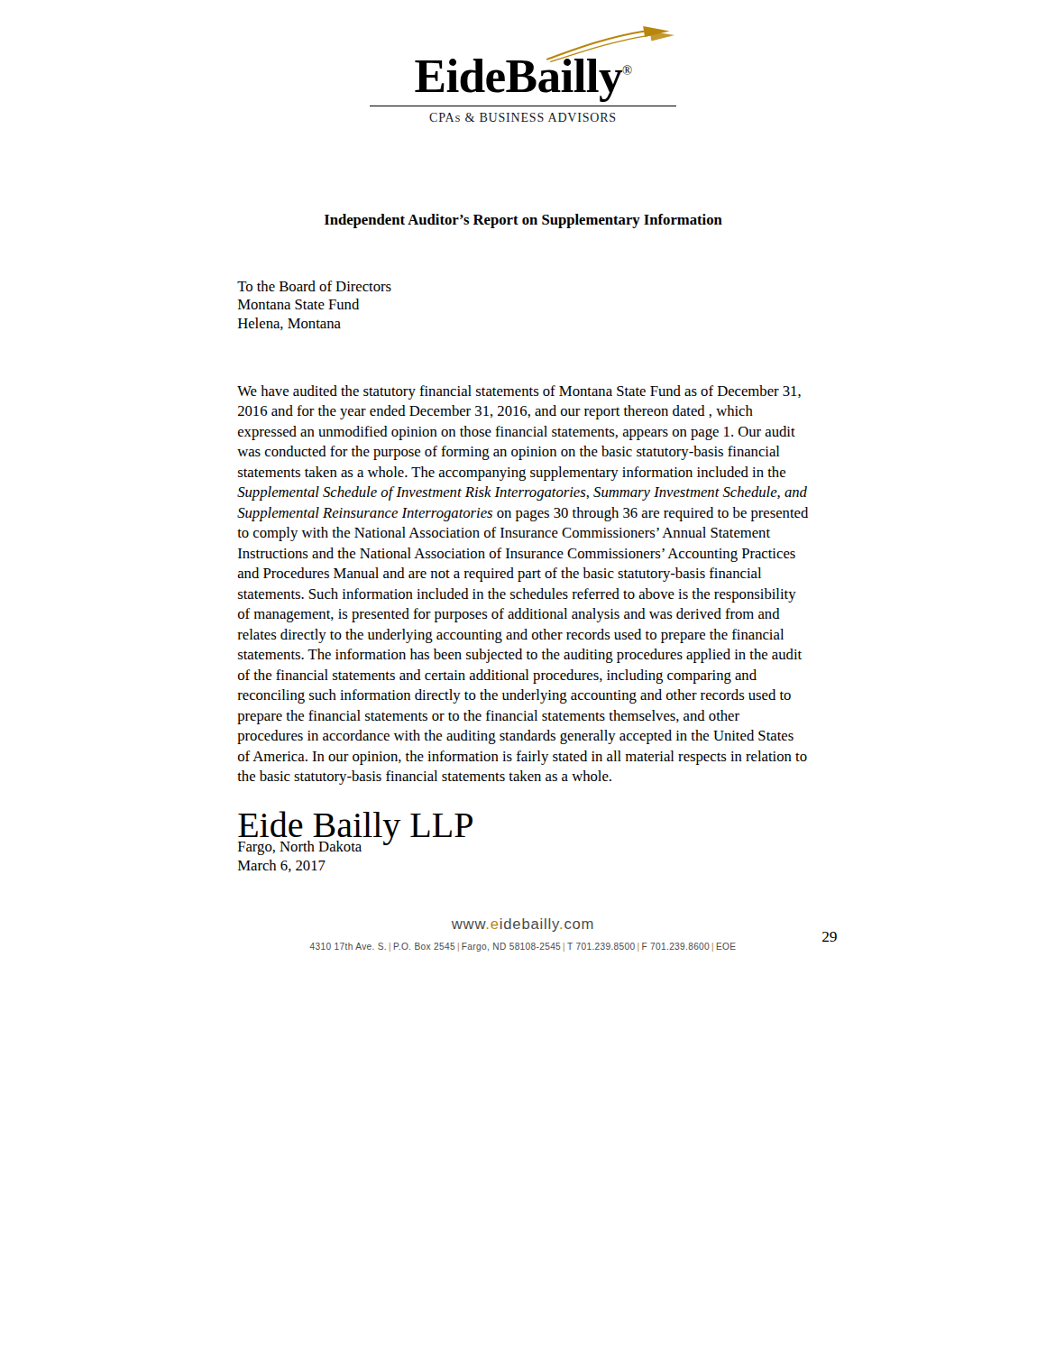Eide Bailly®
CPAS & BUSINESS ADVISORS
Independent Auditor’s Report on Supplementary Information
To the Board of Directors
Montana State Fund
Helena, Montana
We have audited the statutory financial statements of Montana State Fund as of December 31, 2016 and for the year ended December 31, 2016, and our report thereon dated , which expressed an unmodified opinion on those financial statements, appears on page 1. Our audit was conducted for the purpose of forming an opinion on the basic statutory-basis financial statements taken as a whole. The accompanying supplementary information included in the Supplemental Schedule of Investment Risk Interrogatories, Summary Investment Schedule, and Supplemental Reinsurance Interrogatories on pages 30 through 36 are required to be presented to comply with the National Association of Insurance Commissioners’ Annual Statement Instructions and the National Association of Insurance Commissioners’ Accounting Practices and Procedures Manual and are not a required part of the basic statutory-basis financial statements. Such information included in the schedules referred to above is the responsibility of management, is presented for purposes of additional analysis and was derived from and relates directly to the underlying accounting and other records used to prepare the financial statements. The information has been subjected to the auditing procedures applied in the audit of the financial statements and certain additional procedures, including comparing and reconciling such information directly to the underlying accounting and other records used to prepare the financial statements or to the financial statements themselves, and other procedures in accordance with the auditing standards generally accepted in the United States of America. In our opinion, the information is fairly stated in all material respects in relation to the basic statutory-basis financial statements taken as a whole.
Eide Bailly LLP
Fargo, North Dakota
March 6, 2017
www.eidebailly. com
4310 17th Ave. S.|P.O. Box 2545|Fargo, ND 58108-2545|T 701.239.8500|F 701.239.8600|EOE
29